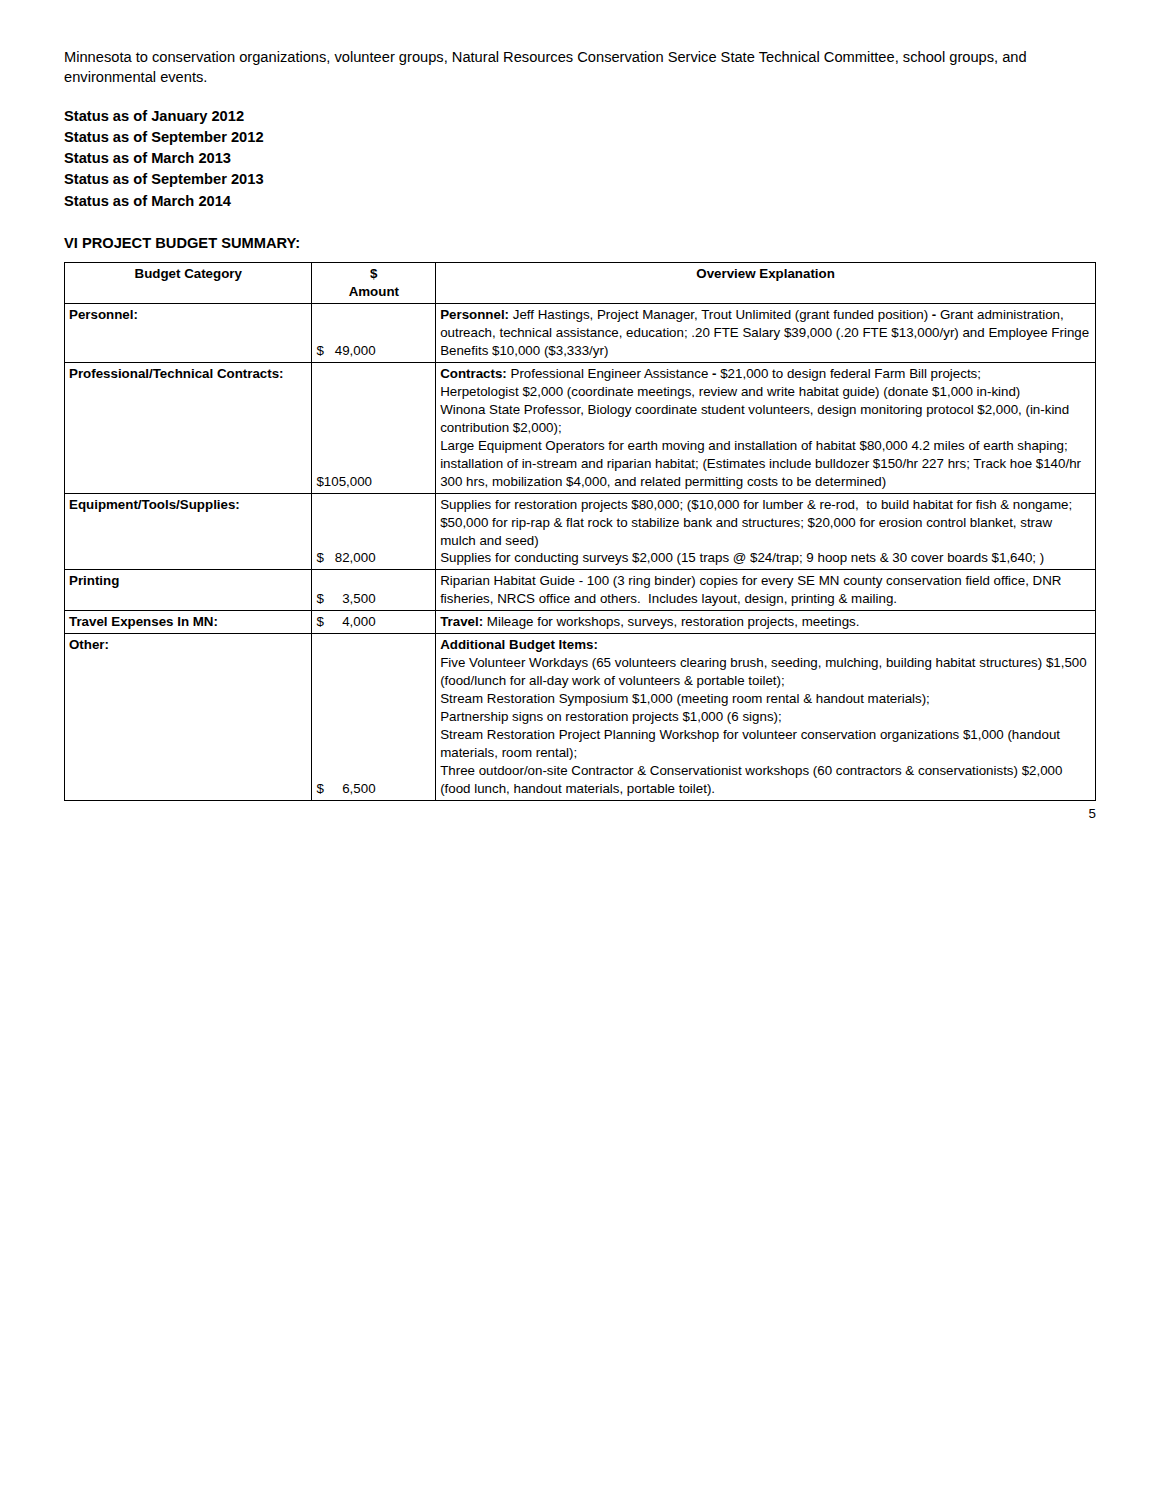Minnesota to conservation organizations, volunteer groups, Natural Resources Conservation Service State Technical Committee, school groups, and environmental events.
Status as of January 2012
Status as of September 2012
Status as of March 2013
Status as of September 2013
Status as of March 2014
VI PROJECT BUDGET SUMMARY:
| Budget Category | $ Amount | Overview Explanation |
| --- | --- | --- |
| Personnel: | $ 49,000 | Personnel: Jeff Hastings, Project Manager, Trout Unlimited (grant funded position) - Grant administration, outreach, technical assistance, education; .20 FTE Salary $39,000 (.20 FTE $13,000/yr) and Employee Fringe Benefits $10,000 ($3,333/yr) |
| Professional/Technical Contracts: | $105,000 | Contracts: Professional Engineer Assistance - $21,000 to design federal Farm Bill projects; Herpetologist $2,000 (coordinate meetings, review and write habitat guide) (donate $1,000 in-kind) Winona State Professor, Biology coordinate student volunteers, design monitoring protocol $2,000, (in-kind contribution $2,000); Large Equipment Operators for earth moving and installation of habitat $80,000 4.2 miles of earth shaping; installation of in-stream and riparian habitat; (Estimates include bulldozer $150/hr 227 hrs; Track hoe $140/hr 300 hrs, mobilization $4,000, and related permitting costs to be determined) |
| Equipment/Tools/Supplies: | $ 82,000 | Supplies for restoration projects $80,000; ($10,000 for lumber & re-rod, to build habitat for fish & nongame; $50,000 for rip-rap & flat rock to stabilize bank and structures; $20,000 for erosion control blanket, straw mulch and seed) Supplies for conducting surveys $2,000 (15 traps @ $24/trap; 9 hoop nets & 30 cover boards $1,640; ) |
| Printing | $ 3,500 | Riparian Habitat Guide - 100 (3 ring binder) copies for every SE MN county conservation field office, DNR fisheries, NRCS office and others. Includes layout, design, printing & mailing. |
| Travel Expenses In MN: | $ 4,000 | Travel: Mileage for workshops, surveys, restoration projects, meetings. |
| Other: | $ 6,500 | Additional Budget Items: Five Volunteer Workdays (65 volunteers clearing brush, seeding, mulching, building habitat structures) $1,500 (food/lunch for all-day work of volunteers & portable toilet); Stream Restoration Symposium $1,000 (meeting room rental & handout materials); Partnership signs on restoration projects $1,000 (6 signs); Stream Restoration Project Planning Workshop for volunteer conservation organizations $1,000 (handout materials, room rental); Three outdoor/on-site Contractor & Conservationist workshops (60 contractors & conservationists) $2,000 (food lunch, handout materials, portable toilet). |
5